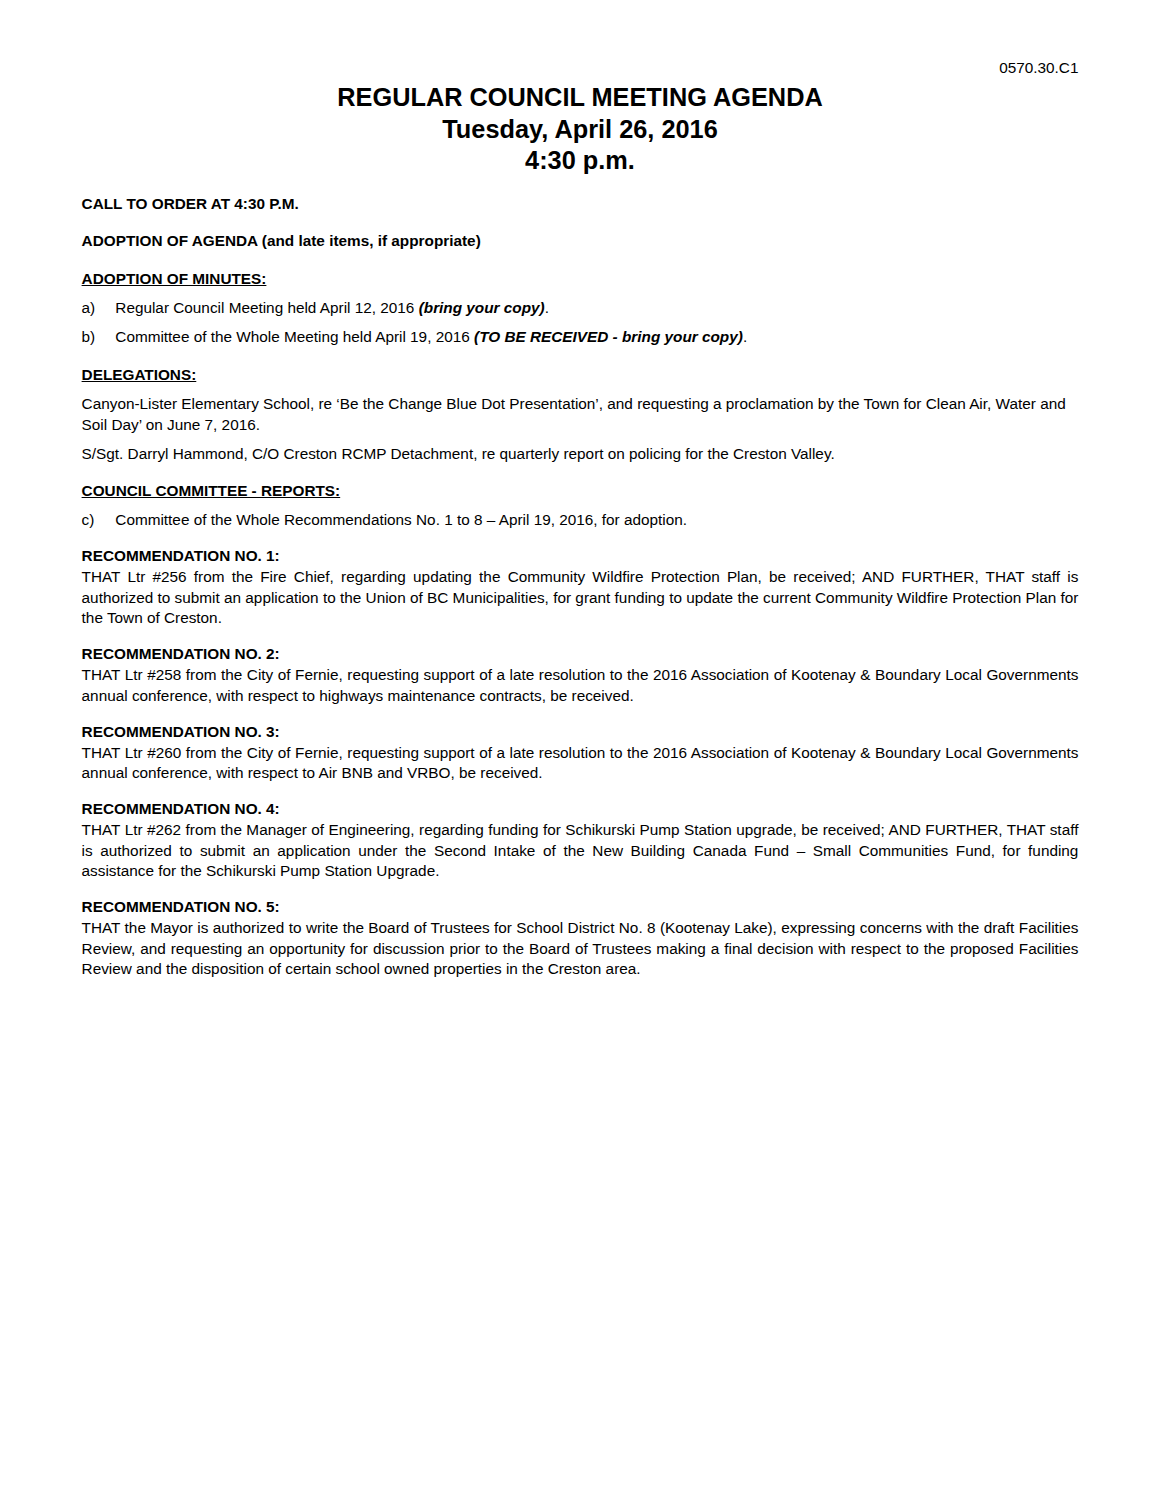0570.30.C1
REGULAR COUNCIL MEETING AGENDA Tuesday, April 26, 2016 4:30 p.m.
CALL TO ORDER AT 4:30 P.M.
ADOPTION OF AGENDA (and late items, if appropriate)
ADOPTION OF MINUTES:
a)
Regular Council Meeting held April 12, 2016 (bring your copy).
b)
Committee of the Whole Meeting held April 19, 2016 (TO BE RECEIVED - bring your copy).
DELEGATIONS:
Canyon-Lister Elementary School, re ‘Be the Change Blue Dot Presentation’, and requesting a proclamation by the Town for Clean Air, Water and Soil Day’ on June 7, 2016.
S/Sgt. Darryl Hammond, C/O Creston RCMP Detachment, re quarterly report on policing for the Creston Valley.
COUNCIL COMMITTEE - REPORTS:
c)
Committee of the Whole Recommendations No. 1 to 8 – April 19, 2016, for adoption.
RECOMMENDATION NO. 1:
THAT Ltr #256 from the Fire Chief, regarding updating the Community Wildfire Protection Plan, be received; AND FURTHER, THAT staff is authorized to submit an application to the Union of BC Municipalities, for grant funding to update the current Community Wildfire Protection Plan for the Town of Creston.
RECOMMENDATION NO. 2:
THAT Ltr #258 from the City of Fernie, requesting support of a late resolution to the 2016 Association of Kootenay & Boundary Local Governments annual conference, with respect to highways maintenance contracts, be received.
RECOMMENDATION NO. 3:
THAT Ltr #260 from the City of Fernie, requesting support of a late resolution to the 2016 Association of Kootenay & Boundary Local Governments annual conference, with respect to Air BNB and VRBO, be received.
RECOMMENDATION NO. 4:
THAT Ltr #262 from the Manager of Engineering, regarding funding for Schikurski Pump Station upgrade, be received; AND FURTHER, THAT staff is authorized to submit an application under the Second Intake of the New Building Canada Fund – Small Communities Fund, for funding assistance for the Schikurski Pump Station Upgrade.
RECOMMENDATION NO. 5:
THAT the Mayor is authorized to write the Board of Trustees for School District No. 8 (Kootenay Lake), expressing concerns with the draft Facilities Review, and requesting an opportunity for discussion prior to the Board of Trustees making a final decision with respect to the proposed Facilities Review and the disposition of certain school owned properties in the Creston area.